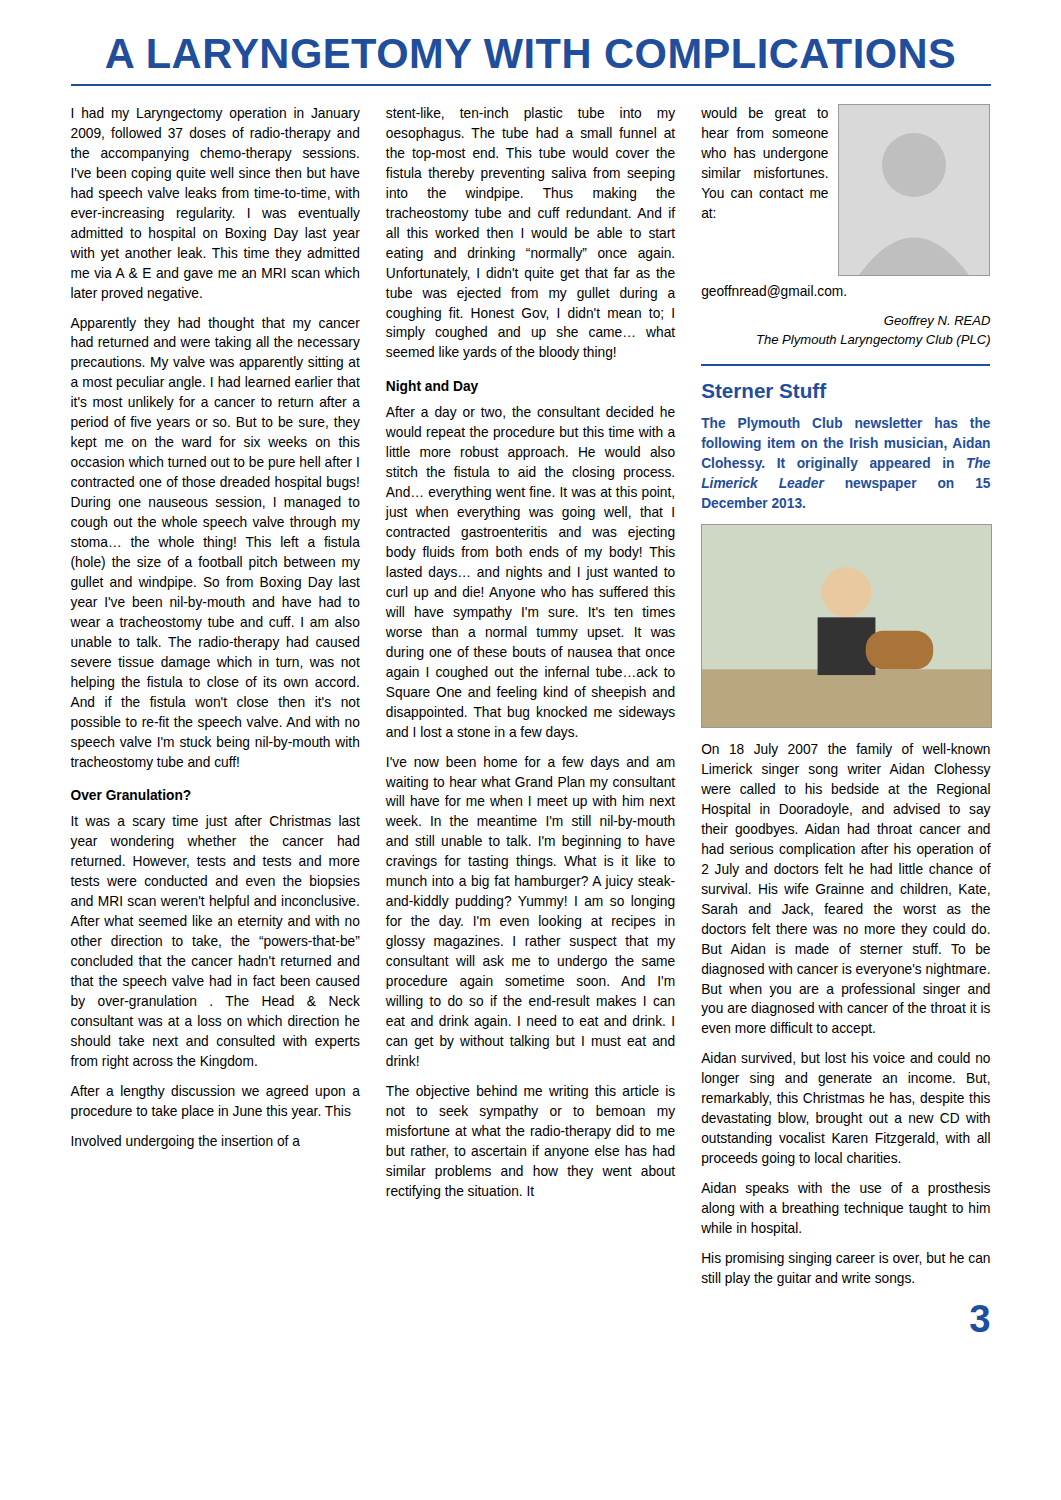A LARYNGETOMY WITH COMPLICATIONS
I had my Laryngectomy operation in January 2009, followed 37 doses of radio-therapy and the accompanying chemo-therapy sessions. I've been coping quite well since then but have had speech valve leaks from time-to-time, with ever-increasing regularity. I was eventually admitted to hospital on Boxing Day last year with yet another leak. This time they admitted me via A & E and gave me an MRI scan which later proved negative.
Apparently they had thought that my cancer had returned and were taking all the necessary precautions. My valve was apparently sitting at a most peculiar angle. I had learned earlier that it's most unlikely for a cancer to return after a period of five years or so. But to be sure, they kept me on the ward for six weeks on this occasion which turned out to be pure hell after I contracted one of those dreaded hospital bugs! During one nauseous session, I managed to cough out the whole speech valve through my stoma… the whole thing! This left a fistula (hole) the size of a football pitch between my gullet and windpipe. So from Boxing Day last year I've been nil-by-mouth and have had to wear a tracheostomy tube and cuff. I am also unable to talk. The radio-therapy had caused severe tissue damage which in turn, was not helping the fistula to close of its own accord. And if the fistula won't close then it's not possible to re-fit the speech valve. And with no speech valve I'm stuck being nil-by-mouth with tracheostomy tube and cuff!
Over Granulation?
It was a scary time just after Christmas last year wondering whether the cancer had returned. However, tests and tests and more tests were conducted and even the biopsies and MRI scan weren't helpful and inconclusive. After what seemed like an eternity and with no other direction to take, the “powers-that-be” concluded that the cancer hadn't returned and that the speech valve had in fact been caused by over-granulation . The Head & Neck consultant was at a loss on which direction he should take next and consulted with experts from right across the Kingdom.
After a lengthy discussion we agreed upon a procedure to take place in June this year. This
Involved undergoing the insertion of a
stent-like, ten-inch plastic tube into my oesophagus. The tube had a small funnel at the top-most end. This tube would cover the fistula thereby preventing saliva from seeping into the windpipe. Thus making the tracheostomy tube and cuff redundant. And if all this worked then I would be able to start eating and drinking “normally” once again. Unfortunately, I didn't quite get that far as the tube was ejected from my gullet during a coughing fit. Honest Gov, I didn't mean to; I simply coughed and up she came… what seemed like yards of the bloody thing!
Night and Day
After a day or two, the consultant decided he would repeat the procedure but this time with a little more robust approach. He would also stitch the fistula to aid the closing process. And… everything went fine. It was at this point, just when everything was going well, that I contracted gastroenteritis and was ejecting body fluids from both ends of my body! This lasted days… and nights and I just wanted to curl up and die! Anyone who has suffered this will have sympathy I'm sure. It's ten times worse than a normal tummy upset. It was during one of these bouts of nausea that once again I coughed out the infernal tube…ack to Square One and feeling kind of sheepish and disappointed. That bug knocked me sideways and I lost a stone in a few days.
I've now been home for a few days and am waiting to hear what Grand Plan my consultant will have for me when I meet up with him next week. In the meantime I'm still nil-by-mouth and still unable to talk. I'm beginning to have cravings for tasting things. What is it like to munch into a big fat hamburger? A juicy steak-and-kiddly pudding? Yummy! I am so longing for the day. I'm even looking at recipes in glossy magazines. I rather suspect that my consultant will ask me to undergo the same procedure again sometime soon. And I'm willing to do so if the end-result makes I can eat and drink again. I need to eat and drink. I can get by without talking but I must eat and drink!
The objective behind me writing this article is not to seek sympathy or to bemoan my misfortune at what the radio-therapy did to me but rather, to ascertain if anyone else has had similar problems and how they went about rectifying the situation. It
would be great to hear from someone who has undergone similar misfortunes. You can contact me at: geoffnread@gmail.com.
Geoffrey N. READ
The Plymouth Laryngectomy Club (PLC)
Sterner Stuff
The Plymouth Club newsletter has the following item on the Irish musician, Aidan Clohessy. It originally appeared in The Limerick Leader newspaper on 15 December 2013.
On 18 July 2007 the family of well-known Limerick singer song writer Aidan Clohessy were called to his bedside at the Regional Hospital in Dooradoyle, and advised to say their goodbyes. Aidan had throat cancer and had serious complication after his operation of 2 July and doctors felt he had little chance of survival. His wife Grainne and children, Kate, Sarah and Jack, feared the worst as the doctors felt there was no more they could do. But Aidan is made of sterner stuff. To be diagnosed with cancer is everyone's nightmare. But when you are a professional singer and you are diagnosed with cancer of the throat it is even more difficult to accept.
Aidan survived, but lost his voice and could no longer sing and generate an income. But, remarkably, this Christmas he has, despite this devastating blow, brought out a new CD with outstanding vocalist Karen Fitzgerald, with all proceeds going to local charities.
Aidan speaks with the use of a prosthesis along with a breathing technique taught to him while in hospital.
His promising singing career is over, but he can still play the guitar and write songs.
3